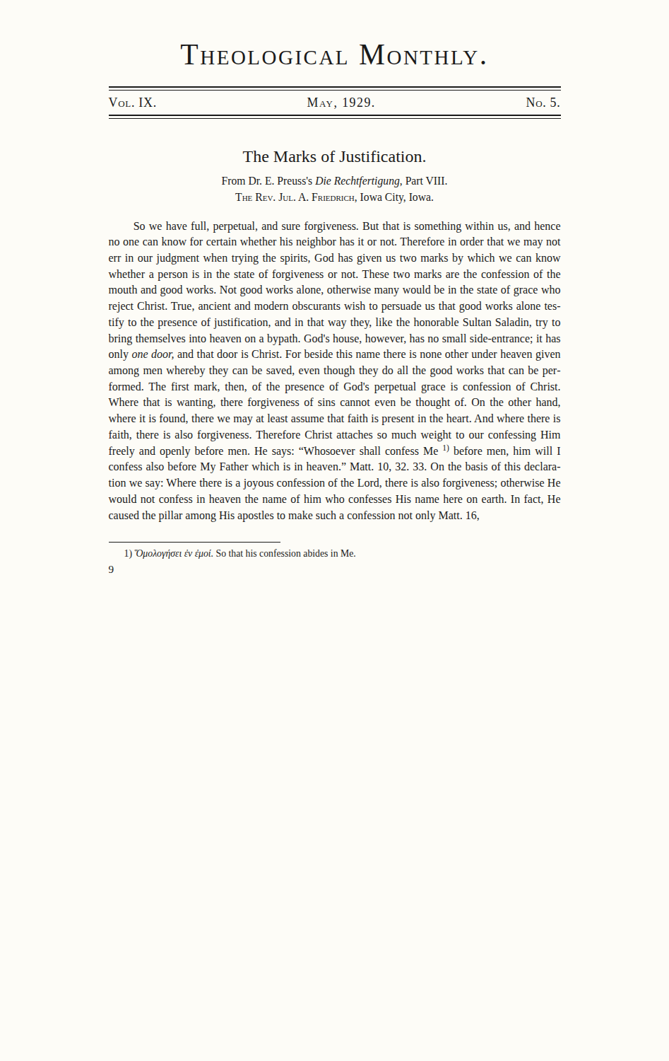Theological Monthly.
Vol. IX. May, 1929. No. 5.
The Marks of Justification.
From Dr. E. Preuss's Die Rechtfertigung, Part VIII.
The Rev. Jul. A. Friedrich, Iowa City, Iowa.
So we have full, perpetual, and sure forgiveness. But that is something within us, and hence no one can know for certain whether his neighbor has it or not. Therefore in order that we may not err in our judgment when trying the spirits, God has given us two marks by which we can know whether a person is in the state of forgiveness or not. These two marks are the confession of the mouth and good works. Not good works alone, otherwise many would be in the state of grace who reject Christ. True, ancient and modern obscurants wish to persuade us that good works alone testify to the presence of justification, and in that way they, like the honorable Sultan Saladin, try to bring themselves into heaven on a bypath. God's house, however, has no small side-entrance; it has only one door, and that door is Christ. For beside this name there is none other under heaven given among men whereby they can be saved, even though they do all the good works that can be performed. The first mark, then, of the presence of God's perpetual grace is confession of Christ. Where that is wanting, there forgiveness of sins cannot even be thought of. On the other hand, where it is found, there we may at least assume that faith is present in the heart. And where there is faith, there is also forgiveness. Therefore Christ attaches so much weight to our confessing Him freely and openly before men. He says: “Whosoever shall confess Me 1) before men, him will I confess also before My Father which is in heaven.” Matt. 10, 32. 33. On the basis of this declaration we say: Where there is a joyous confession of the Lord, there is also forgiveness; otherwise He would not confess in heaven the name of him who confesses His name here on earth. In fact, He caused the pillar among His apostles to make such a confession not only Matt. 16,
1) Ὅμολογήσει ἐν ἐμοί. So that his confession abides in Me.
9